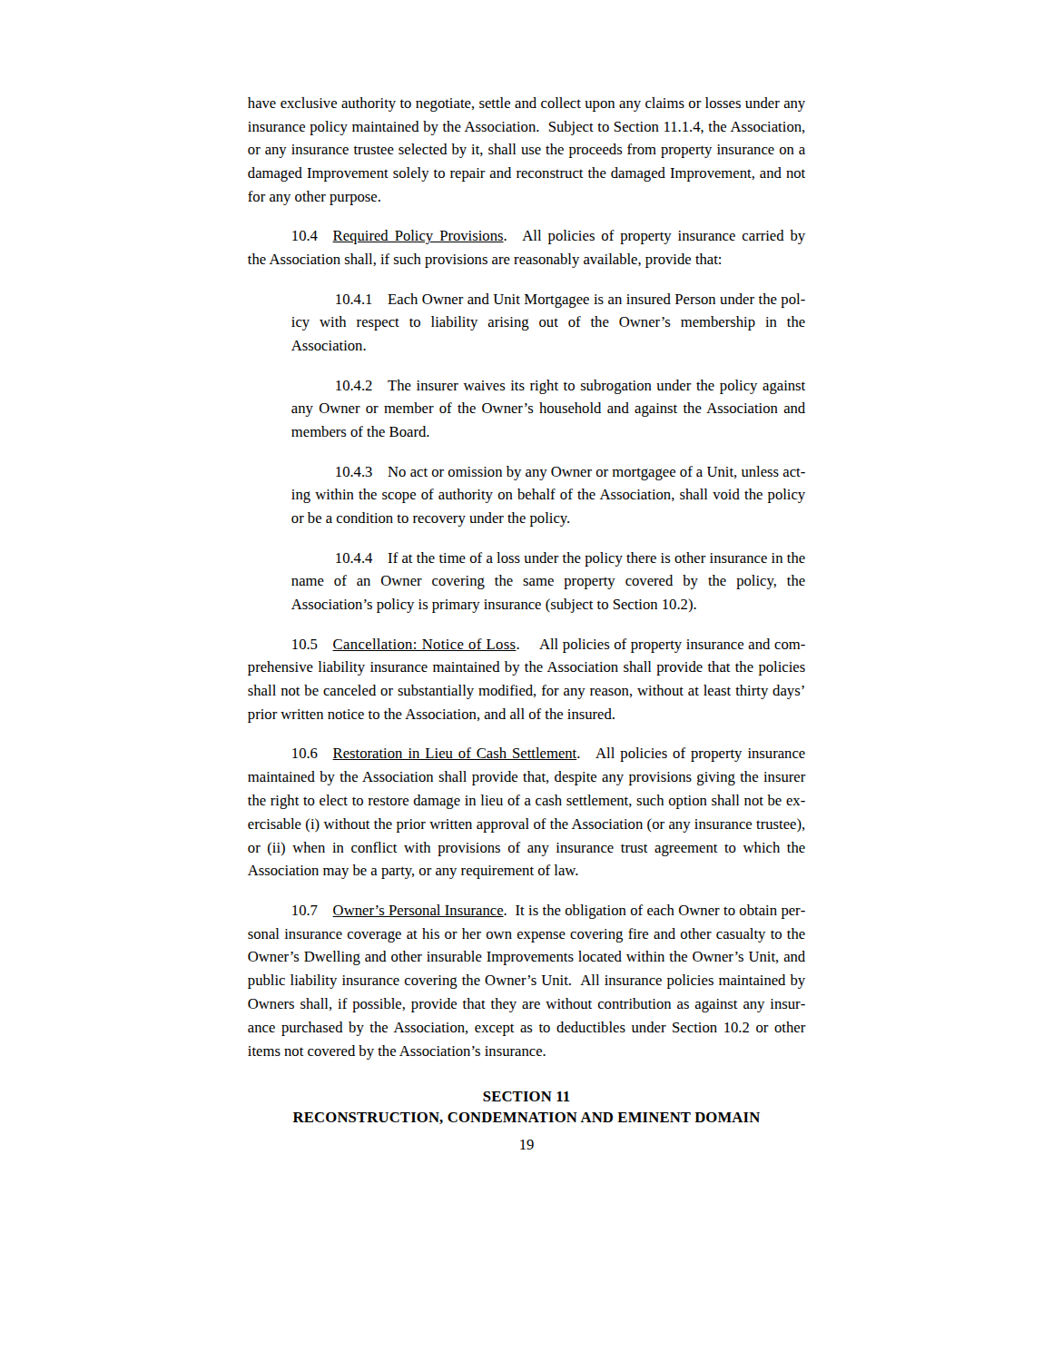have exclusive authority to negotiate, settle and collect upon any claims or losses under any insurance policy maintained by the Association. Subject to Section 11.1.4, the Association, or any insurance trustee selected by it, shall use the proceeds from property insurance on a damaged Improvement solely to repair and reconstruct the damaged Improvement, and not for any other purpose.
10.4 Required Policy Provisions. All policies of property insurance carried by the Association shall, if such provisions are reasonably available, provide that:
10.4.1 Each Owner and Unit Mortgagee is an insured Person under the policy with respect to liability arising out of the Owner’s membership in the Association.
10.4.2 The insurer waives its right to subrogation under the policy against any Owner or member of the Owner’s household and against the Association and members of the Board.
10.4.3 No act or omission by any Owner or mortgagee of a Unit, unless acting within the scope of authority on behalf of the Association, shall void the policy or be a condition to recovery under the policy.
10.4.4 If at the time of a loss under the policy there is other insurance in the name of an Owner covering the same property covered by the policy, the Association’s policy is primary insurance (subject to Section 10.2).
10.5 Cancellation: Notice of Loss.  All policies of property insurance and comprehensive liability insurance maintained by the Association shall provide that the policies shall not be canceled or substantially modified, for any reason, without at least thirty days’ prior written notice to the Association, and all of the insured.
10.6 Restoration in Lieu of Cash Settlement. All policies of property insurance maintained by the Association shall provide that, despite any provisions giving the insurer the right to elect to restore damage in lieu of a cash settlement, such option shall not be exercisable (i) without the prior written approval of the Association (or any insurance trustee), or (ii) when in conflict with provisions of any insurance trust agreement to which the Association may be a party, or any requirement of law.
10.7 Owner’s Personal Insurance. It is the obligation of each Owner to obtain personal insurance coverage at his or her own expense covering fire and other casualty to the Owner’s Dwelling and other insurable Improvements located within the Owner’s Unit, and public liability insurance covering the Owner’s Unit. All insurance policies maintained by Owners shall, if possible, provide that they are without contribution as against any insurance purchased by the Association, except as to deductibles under Section 10.2 or other items not covered by the Association’s insurance.
SECTION 11 RECONSTRUCTION, CONDEMNATION AND EMINENT DOMAIN
19